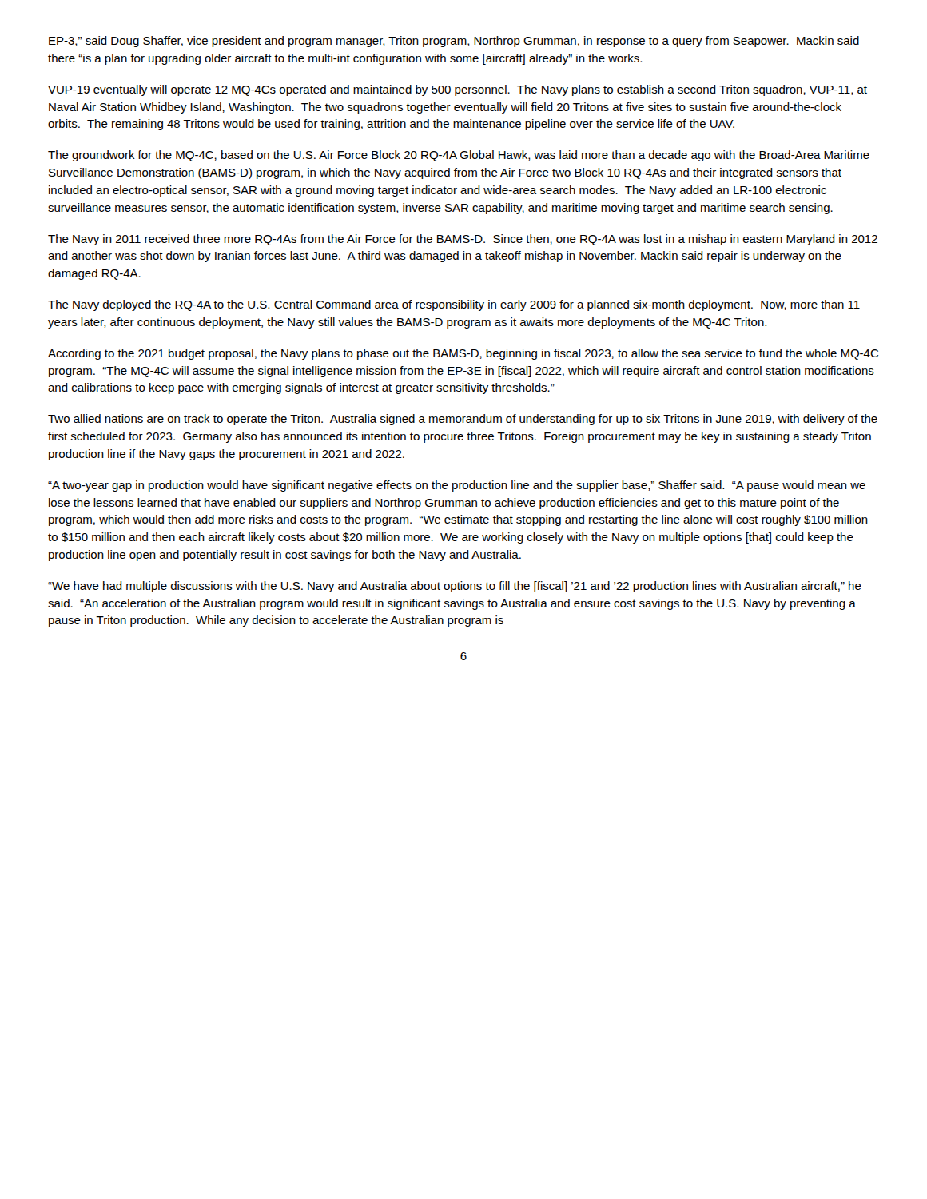EP-3,” said Doug Shaffer, vice president and program manager, Triton program, Northrop Grumman, in response to a query from Seapower. Mackin said there “is a plan for upgrading older aircraft to the multi-int configuration with some [aircraft] already” in the works.
VUP-19 eventually will operate 12 MQ-4Cs operated and maintained by 500 personnel. The Navy plans to establish a second Triton squadron, VUP-11, at Naval Air Station Whidbey Island, Washington. The two squadrons together eventually will field 20 Tritons at five sites to sustain five around-the-clock orbits. The remaining 48 Tritons would be used for training, attrition and the maintenance pipeline over the service life of the UAV.
The groundwork for the MQ-4C, based on the U.S. Air Force Block 20 RQ-4A Global Hawk, was laid more than a decade ago with the Broad-Area Maritime Surveillance Demonstration (BAMS-D) program, in which the Navy acquired from the Air Force two Block 10 RQ-4As and their integrated sensors that included an electro-optical sensor, SAR with a ground moving target indicator and wide-area search modes. The Navy added an LR-100 electronic surveillance measures sensor, the automatic identification system, inverse SAR capability, and maritime moving target and maritime search sensing.
The Navy in 2011 received three more RQ-4As from the Air Force for the BAMS-D. Since then, one RQ-4A was lost in a mishap in eastern Maryland in 2012 and another was shot down by Iranian forces last June. A third was damaged in a takeoff mishap in November. Mackin said repair is underway on the damaged RQ-4A.
The Navy deployed the RQ-4A to the U.S. Central Command area of responsibility in early 2009 for a planned six-month deployment. Now, more than 11 years later, after continuous deployment, the Navy still values the BAMS-D program as it awaits more deployments of the MQ-4C Triton.
According to the 2021 budget proposal, the Navy plans to phase out the BAMS-D, beginning in fiscal 2023, to allow the sea service to fund the whole MQ-4C program. “The MQ-4C will assume the signal intelligence mission from the EP-3E in [fiscal] 2022, which will require aircraft and control station modifications and calibrations to keep pace with emerging signals of interest at greater sensitivity thresholds.”
Two allied nations are on track to operate the Triton. Australia signed a memorandum of understanding for up to six Tritons in June 2019, with delivery of the first scheduled for 2023. Germany also has announced its intention to procure three Tritons. Foreign procurement may be key in sustaining a steady Triton production line if the Navy gaps the procurement in 2021 and 2022.
“A two-year gap in production would have significant negative effects on the production line and the supplier base,” Shaffer said. “A pause would mean we lose the lessons learned that have enabled our suppliers and Northrop Grumman to achieve production efficiencies and get to this mature point of the program, which would then add more risks and costs to the program. “We estimate that stopping and restarting the line alone will cost roughly $100 million to $150 million and then each aircraft likely costs about $20 million more. We are working closely with the Navy on multiple options [that] could keep the production line open and potentially result in cost savings for both the Navy and Australia.
“We have had multiple discussions with the U.S. Navy and Australia about options to fill the [fiscal] ’21 and ’22 production lines with Australian aircraft,” he said. “An acceleration of the Australian program would result in significant savings to Australia and ensure cost savings to the U.S. Navy by preventing a pause in Triton production. While any decision to accelerate the Australian program is
6